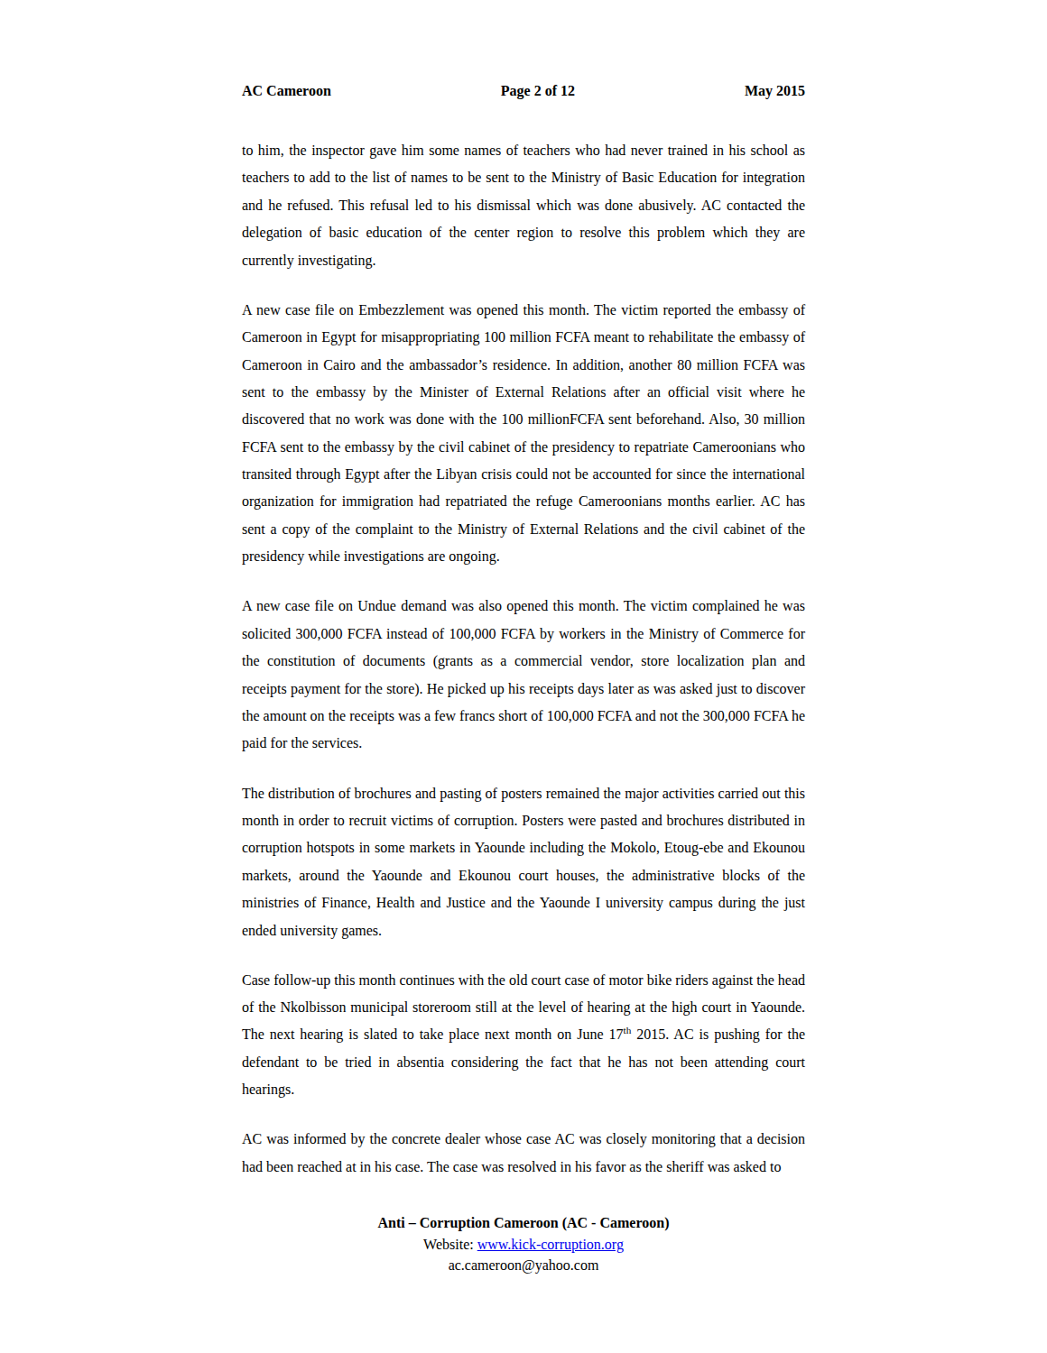AC Cameroon
Page 2 of 12
May 2015
to him, the inspector gave him some names of teachers who had never trained in his school as teachers to add to the list of names to be sent to the Ministry of Basic Education for integration and he refused. This refusal led to his dismissal which was done abusively. AC contacted the delegation of basic education of the center region to resolve this problem which they are currently investigating.
A new case file on Embezzlement was opened this month. The victim reported the embassy of Cameroon in Egypt for misappropriating 100 million FCFA meant to rehabilitate the embassy of Cameroon in Cairo and the ambassador’s residence. In addition, another 80 million FCFA was sent to the embassy by the Minister of External Relations after an official visit where he discovered that no work was done with the 100 millionFCFA sent beforehand. Also, 30 million FCFA sent to the embassy by the civil cabinet of the presidency to repatriate Cameroonians who transited through Egypt after the Libyan crisis could not be accounted for since the international organization for immigration had repatriated the refuge Cameroonians months earlier. AC has sent a copy of the complaint to the Ministry of External Relations and the civil cabinet of the presidency while investigations are ongoing.
A new case file on Undue demand was also opened this month. The victim complained he was solicited 300,000 FCFA instead of 100,000 FCFA by workers in the Ministry of Commerce for the constitution of documents (grants as a commercial vendor, store localization plan and receipts payment for the store). He picked up his receipts days later as was asked just to discover the amount on the receipts was a few francs short of 100,000 FCFA and not the 300,000 FCFA he paid for the services.
The distribution of brochures and pasting of posters remained the major activities carried out this month in order to recruit victims of corruption. Posters were pasted and brochures distributed in corruption hotspots in some markets in Yaounde including the Mokolo, Etoug-ebe and Ekounou markets, around the Yaounde and Ekounou court houses, the administrative blocks of the ministries of Finance, Health and Justice and the Yaounde I university campus during the just ended university games.
Case follow-up this month continues with the old court case of motor bike riders against the head of the Nkolbisson municipal storeroom still at the level of hearing at the high court in Yaounde. The next hearing is slated to take place next month on June 17th 2015. AC is pushing for the defendant to be tried in absentia considering the fact that he has not been attending court hearings.
AC was informed by the concrete dealer whose case AC was closely monitoring that a decision had been reached at in his case. The case was resolved in his favor as the sheriff was asked to
Anti – Corruption Cameroon (AC - Cameroon)
Website: www.kick-corruption.org
ac.cameroon@yahoo.com